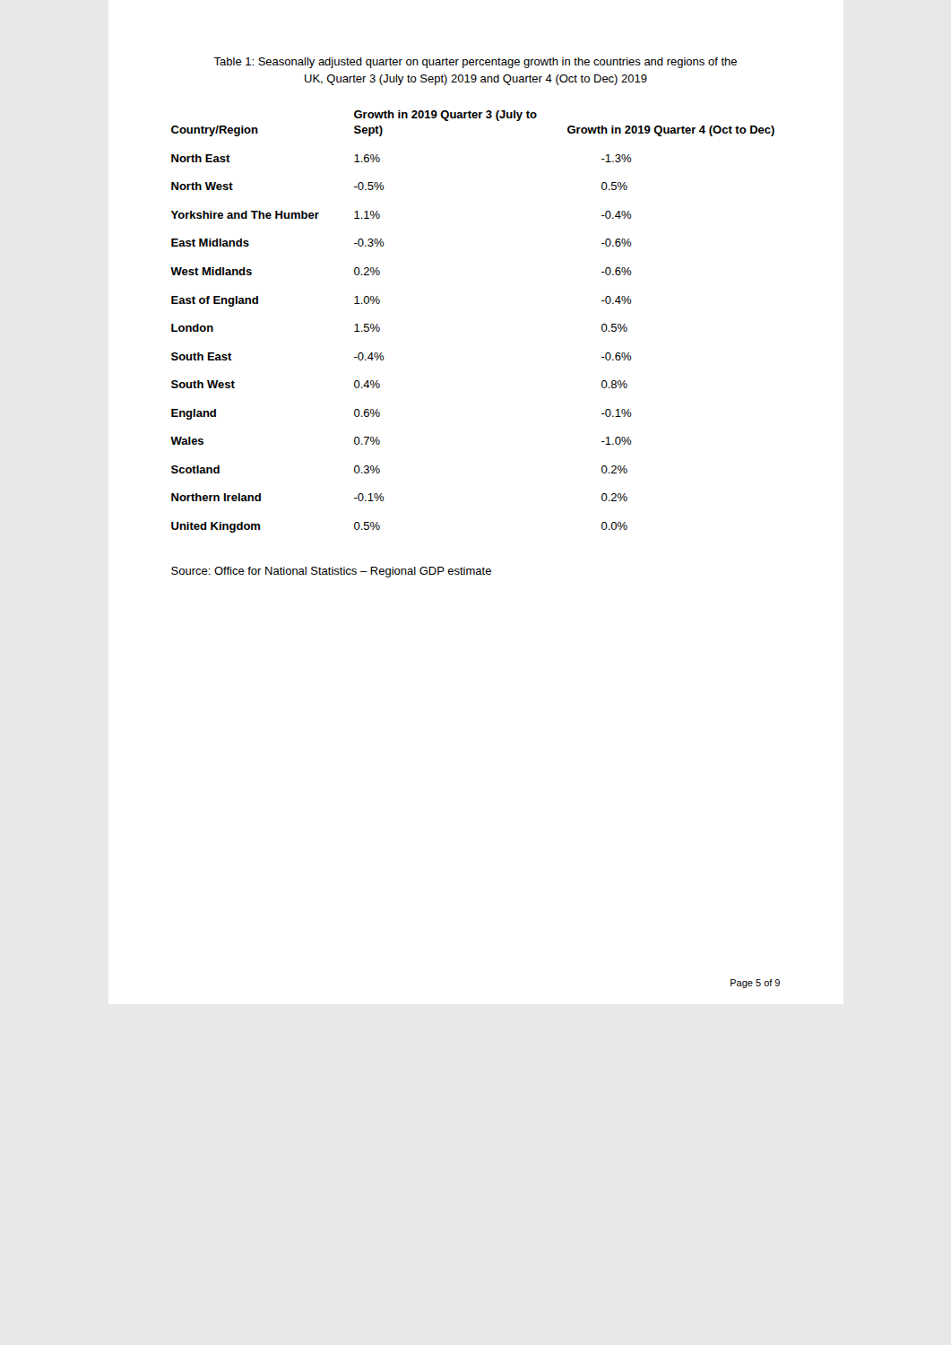Table 1: Seasonally adjusted quarter on quarter percentage growth in the countries and regions of the UK, Quarter 3 (July to Sept) 2019 and Quarter 4 (Oct to Dec) 2019
| Country/Region | Growth in 2019 Quarter 3 (July to Sept) | Growth in 2019 Quarter 4 (Oct to Dec) |
| --- | --- | --- |
| North East | 1.6% | -1.3% |
| North West | -0.5% | 0.5% |
| Yorkshire and The Humber | 1.1% | -0.4% |
| East Midlands | -0.3% | -0.6% |
| West Midlands | 0.2% | -0.6% |
| East of England | 1.0% | -0.4% |
| London | 1.5% | 0.5% |
| South East | -0.4% | -0.6% |
| South West | 0.4% | 0.8% |
| England | 0.6% | -0.1% |
| Wales | 0.7% | -1.0% |
| Scotland | 0.3% | 0.2% |
| Northern Ireland | -0.1% | 0.2% |
| United Kingdom | 0.5% | 0.0% |
Source: Office for National Statistics – Regional GDP estimate
Page 5 of 9